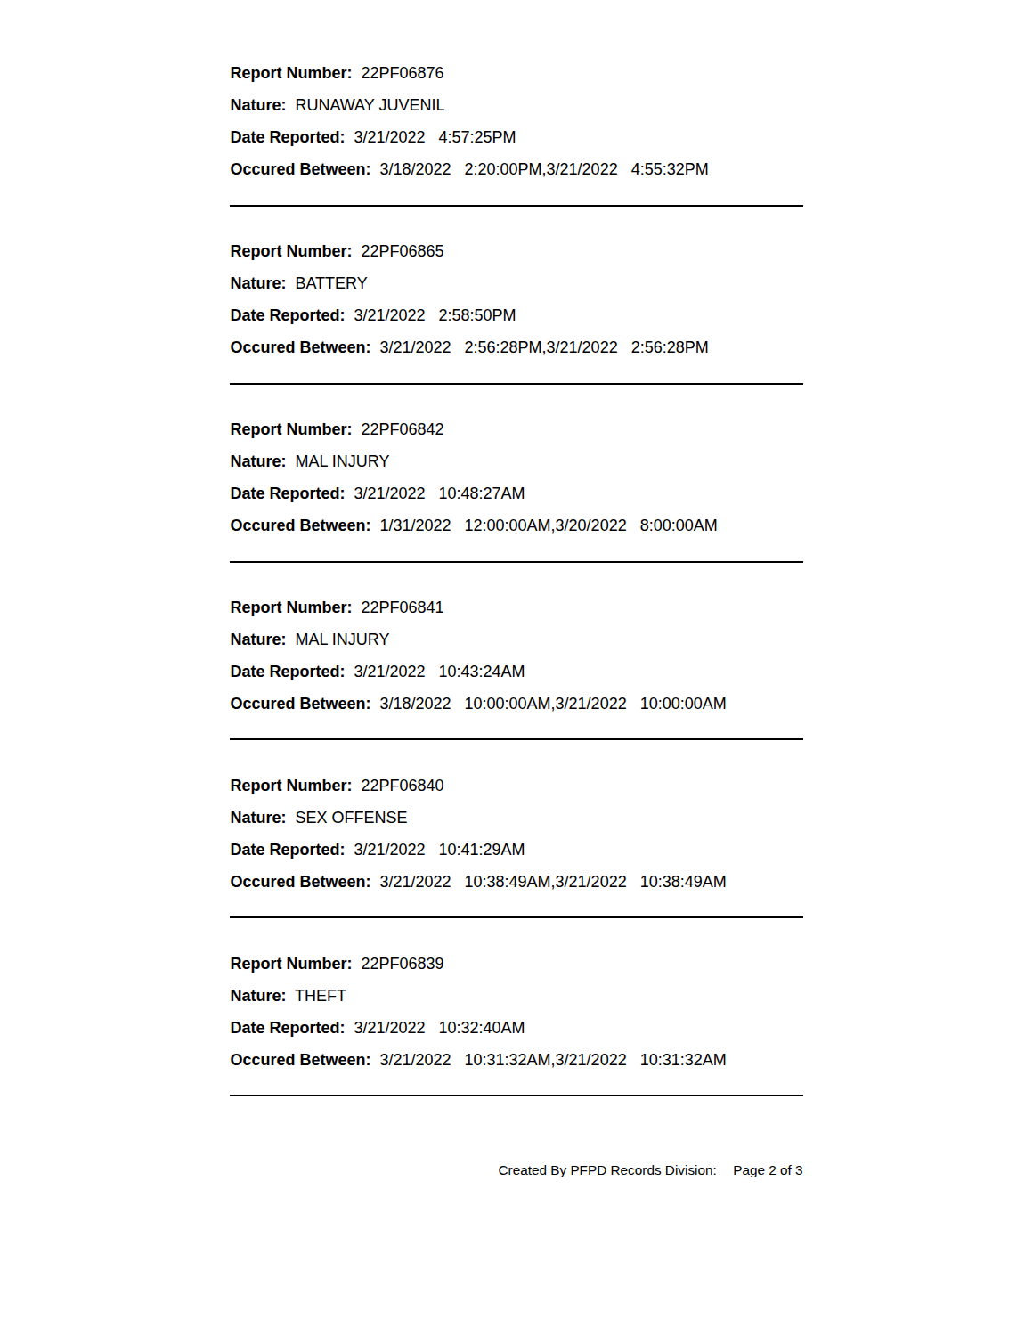Report Number: 22PF06876
Nature: RUNAWAY JUVENIL
Date Reported: 3/21/2022 4:57:25PM
Occured Between: 3/18/2022 2:20:00PM,3/21/2022 4:55:32PM
Report Number: 22PF06865
Nature: BATTERY
Date Reported: 3/21/2022 2:58:50PM
Occured Between: 3/21/2022 2:56:28PM,3/21/2022 2:56:28PM
Report Number: 22PF06842
Nature: MAL INJURY
Date Reported: 3/21/2022 10:48:27AM
Occured Between: 1/31/2022 12:00:00AM,3/20/2022 8:00:00AM
Report Number: 22PF06841
Nature: MAL INJURY
Date Reported: 3/21/2022 10:43:24AM
Occured Between: 3/18/2022 10:00:00AM,3/21/2022 10:00:00AM
Report Number: 22PF06840
Nature: SEX OFFENSE
Date Reported: 3/21/2022 10:41:29AM
Occured Between: 3/21/2022 10:38:49AM,3/21/2022 10:38:49AM
Report Number: 22PF06839
Nature: THEFT
Date Reported: 3/21/2022 10:32:40AM
Occured Between: 3/21/2022 10:31:32AM,3/21/2022 10:31:32AM
Created By PFPD Records Division:Page 2 of 3